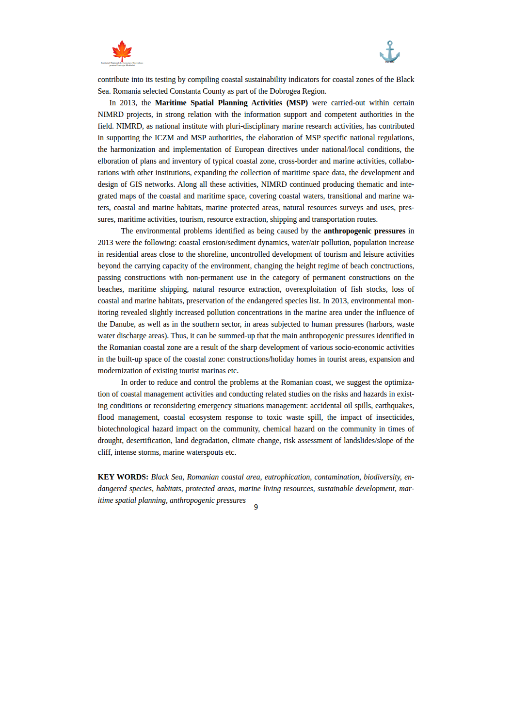🍁 Institutul Naţional de Cercetare-Dezvoltare
pentru Protecţia Mediului
⚓ INCDM
contribute into its testing by compiling coastal sustainability indicators for coastal zones of the Black Sea. Romania selected Constanta County as part of the Dobrogea Region.
In 2013, the Maritime Spatial Planning Activities (MSP) were carried-out within certain NIMRD projects, in strong relation with the information support and competent authorities in the field. NIMRD, as national institute with pluri-disciplinary marine research activities, has contributed in supporting the ICZM and MSP authorities, the elaboration of MSP specific national regulations, the harmonization and implementation of European directives under national/local conditions, the elboration of plans and inventory of typical coastal zone, cross-border and marine activities, collaborations with other institutions, expanding the collection of maritime space data, the development and design of GIS networks. Along all these activities, NIMRD continued producing thematic and integrated maps of the coastal and maritime space, covering coastal waters, transitional and marine waters, coastal and marine habitats, marine protected areas, natural resources surveys and uses, pressures, maritime activities, tourism, resource extraction, shipping and transportation routes.
The environmental problems identified as being caused by the anthropogenic pressures in 2013 were the following: coastal erosion/sediment dynamics, water/air pollution, population increase in residential areas close to the shoreline, uncontrolled development of tourism and leisure activities beyond the carrying capacity of the environment, changing the height regime of beach conctructions, passing constructions with non-permanent use in the category of permanent constructions on the beaches, maritime shipping, natural resource extraction, overexploitation of fish stocks, loss of coastal and marine habitats, preservation of the endangered species list. In 2013, environmental monitoring revealed slightly increased pollution concentrations in the marine area under the influence of the Danube, as well as in the southern sector, in areas subjected to human pressures (harbors, waste water discharge areas). Thus, it can be summed-up that the main anthropogenic pressures identified in the Romanian coastal zone are a result of the sharp development of various socio-economic activities in the built-up space of the coastal zone: constructions/holiday homes in tourist areas, expansion and modernization of existing tourist marinas etc.
In order to reduce and control the problems at the Romanian coast, we suggest the optimization of coastal management activities and conducting related studies on the risks and hazards in existing conditions or reconsidering emergency situations management: accidental oil spills, earthquakes, flood management, coastal ecosystem response to toxic waste spill, the impact of insecticides, biotechnological hazard impact on the community, chemical hazard on the community in times of drought, desertification, land degradation, climate change, risk assessment of landslides/slope of the cliff, intense storms, marine waterspouts etc.
KEY WORDS: Black Sea, Romanian coastal area, eutrophication, contamination, biodiversity, endangered species, habitats, protected areas, marine living resources, sustainable development, maritime spatial planning, anthropogenic pressures
9